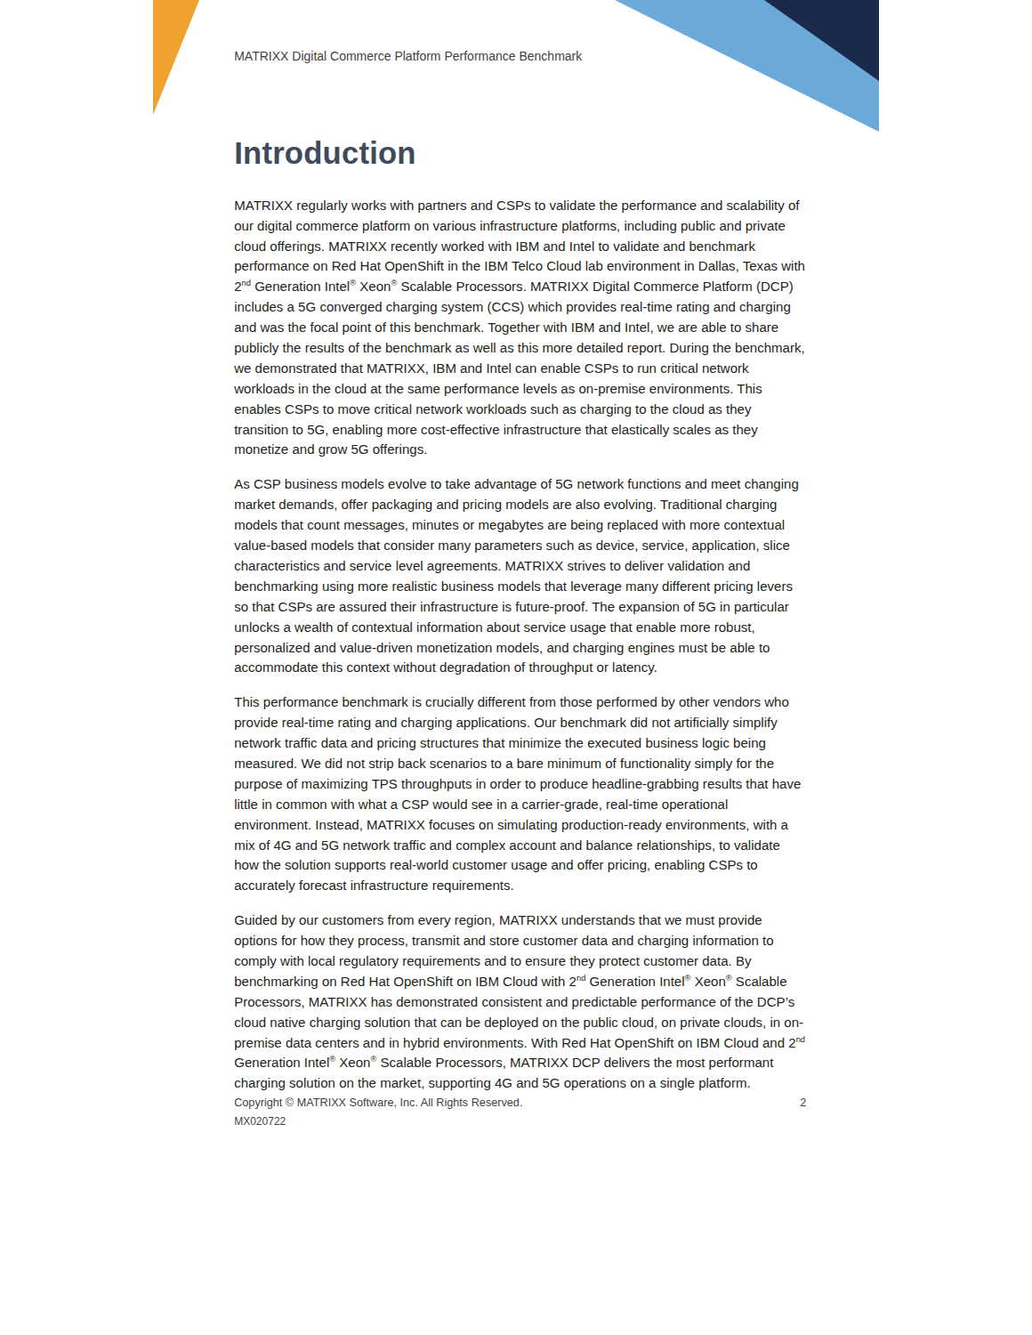MATRIXX Digital Commerce Platform Performance Benchmark
Introduction
MATRIXX regularly works with partners and CSPs to validate the performance and scalability of our digital commerce platform on various infrastructure platforms, including public and private cloud offerings. MATRIXX recently worked with IBM and Intel to validate and benchmark performance on Red Hat OpenShift in the IBM Telco Cloud lab environment in Dallas, Texas with 2nd Generation Intel® Xeon® Scalable Processors. MATRIXX Digital Commerce Platform (DCP) includes a 5G converged charging system (CCS) which provides real-time rating and charging and was the focal point of this benchmark. Together with IBM and Intel, we are able to share publicly the results of the benchmark as well as this more detailed report. During the benchmark, we demonstrated that MATRIXX, IBM and Intel can enable CSPs to run critical network workloads in the cloud at the same performance levels as on-premise environments. This enables CSPs to move critical network workloads such as charging to the cloud as they transition to 5G, enabling more cost-effective infrastructure that elastically scales as they monetize and grow 5G offerings.
As CSP business models evolve to take advantage of 5G network functions and meet changing market demands, offer packaging and pricing models are also evolving. Traditional charging models that count messages, minutes or megabytes are being replaced with more contextual value-based models that consider many parameters such as device, service, application, slice characteristics and service level agreements. MATRIXX strives to deliver validation and benchmarking using more realistic business models that leverage many different pricing levers so that CSPs are assured their infrastructure is future-proof. The expansion of 5G in particular unlocks a wealth of contextual information about service usage that enable more robust, personalized and value-driven monetization models, and charging engines must be able to accommodate this context without degradation of throughput or latency.
This performance benchmark is crucially different from those performed by other vendors who provide real-time rating and charging applications. Our benchmark did not artificially simplify network traffic data and pricing structures that minimize the executed business logic being measured. We did not strip back scenarios to a bare minimum of functionality simply for the purpose of maximizing TPS throughputs in order to produce headline-grabbing results that have little in common with what a CSP would see in a carrier-grade, real-time operational environment. Instead, MATRIXX focuses on simulating production-ready environments, with a mix of 4G and 5G network traffic and complex account and balance relationships, to validate how the solution supports real-world customer usage and offer pricing, enabling CSPs to accurately forecast infrastructure requirements.
Guided by our customers from every region, MATRIXX understands that we must provide options for how they process, transmit and store customer data and charging information to comply with local regulatory requirements and to ensure they protect customer data. By benchmarking on Red Hat OpenShift on IBM Cloud with 2nd Generation Intel® Xeon® Scalable Processors, MATRIXX has demonstrated consistent and predictable performance of the DCP’s cloud native charging solution that can be deployed on the public cloud, on private clouds, in on-premise data centers and in hybrid environments. With Red Hat OpenShift on IBM Cloud and 2nd Generation Intel® Xeon® Scalable Processors, MATRIXX DCP delivers the most performant charging solution on the market, supporting 4G and 5G operations on a single platform.
Copyright © MATRIXX Software, Inc. All Rights Reserved. 2
MX020722